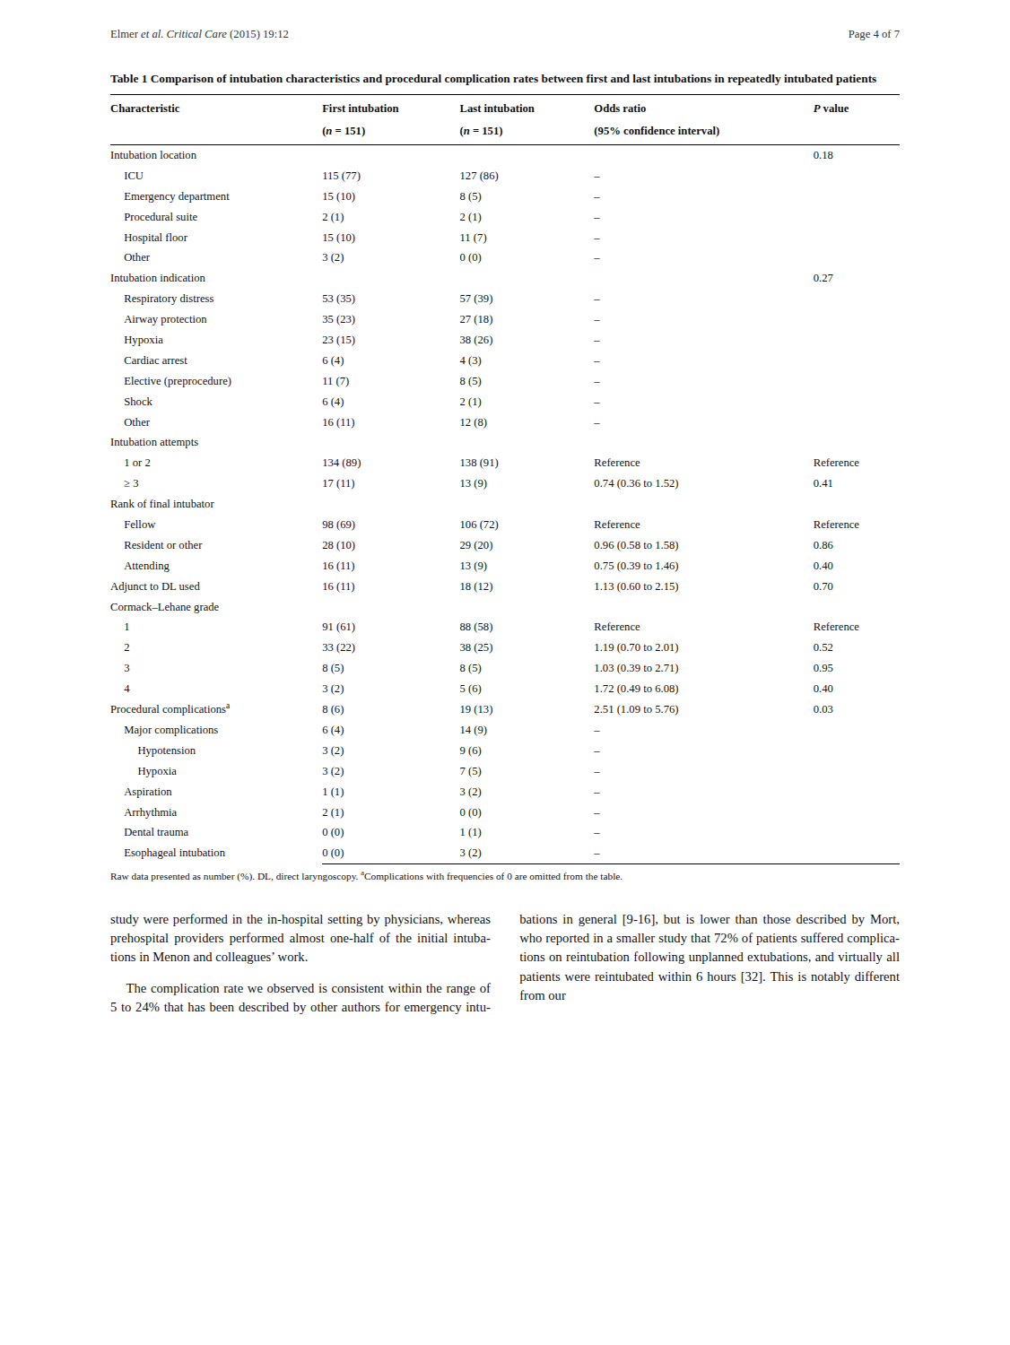Elmer et al. Critical Care (2015) 19:12 Page 4 of 7
Table 1 Comparison of intubation characteristics and procedural complication rates between first and last intubations in repeatedly intubated patients
| Characteristic | First intubation | Last intubation | Odds ratio | P value |
| --- | --- | --- | --- | --- |
| | ( n = 151) | ( n = 151) | (95% confidence interval) | |
| Intubation location | | | | 0.18 |
| ICU | 115 (77) | 127 (86) | – | |
| Emergency department | 15 (10) | 8 (5) | – | |
| Procedural suite | 2 (1) | 2 (1) | – | |
| Hospital floor | 15 (10) | 11 (7) | – | |
| Other | 3 (2) | 0 (0) | – | |
| Intubation indication | | | | 0.27 |
| Respiratory distress | 53 (35) | 57 (39) | – | |
| Airway protection | 35 (23) | 27 (18) | – | |
| Hypoxia | 23 (15) | 38 (26) | – | |
| Cardiac arrest | 6 (4) | 4 (3) | – | |
| Elective (preprocedure) | 11 (7) | 8 (5) | – | |
| Shock | 6 (4) | 2 (1) | – | |
| Other | 16 (11) | 12 (8) | – | |
| Intubation attempts | | | | |
| 1 or 2 | 134 (89) | 138 (91) | Reference | Reference |
| ≥ 3 | 17 (11) | 13 (9) | 0.74 (0.36 to 1.52) | 0.41 |
| Rank of final intubator | | | | |
| Fellow | 98 (69) | 106 (72) | Reference | Reference |
| Resident or other | 28 (10) | 29 (20) | 0.96 (0.58 to 1.58) | 0.86 |
| Attending | 16 (11) | 13 (9) | 0.75 (0.39 to 1.46) | 0.40 |
| Adjunct to DL used | 16 (11) | 18 (12) | 1.13 (0.60 to 2.15) | 0.70 |
| Cormack–Lehane grade | | | | |
| 1 | 91 (61) | 88 (58) | Reference | Reference |
| 2 | 33 (22) | 38 (25) | 1.19 (0.70 to 2.01) | 0.52 |
| 3 | 8 (5) | 8 (5) | 1.03 (0.39 to 2.71) | 0.95 |
| 4 | 3 (2) | 5 (6) | 1.72 (0.49 to 6.08) | 0.40 |
| Procedural complications a | 8 (6) | 19 (13) | 2.51 (1.09 to 5.76) | 0.03 |
| Major complications | 6 (4) | 14 (9) | – | |
| Hypotension | 3 (2) | 9 (6) | – | |
| Hypoxia | 3 (2) | 7 (5) | – | |
| Aspiration | 1 (1) | 3 (2) | – | |
| Arrhythmia | 2 (1) | 0 (0) | – | |
| Dental trauma | 0 (0) | 1 (1) | – | |
| Esophageal intubation | 0 (0) | 3 (2) | – | |
Raw data presented as number (%). DL, direct laryngoscopy. aComplications with frequencies of 0 are omitted from the table.
study were performed in the in-hospital setting by physicians, whereas prehospital providers performed almost one-half of the initial intubations in Menon and colleagues’ work.
The complication rate we observed is consistent within the range of 5 to 24% that has been described by other authors for emergency intubations in general [9-16], but is lower than those described by Mort, who reported in a smaller study that 72% of patients suffered complications on reintubation following unplanned extubations, and virtually all patients were reintubated within 6 hours [32]. This is notably different from our